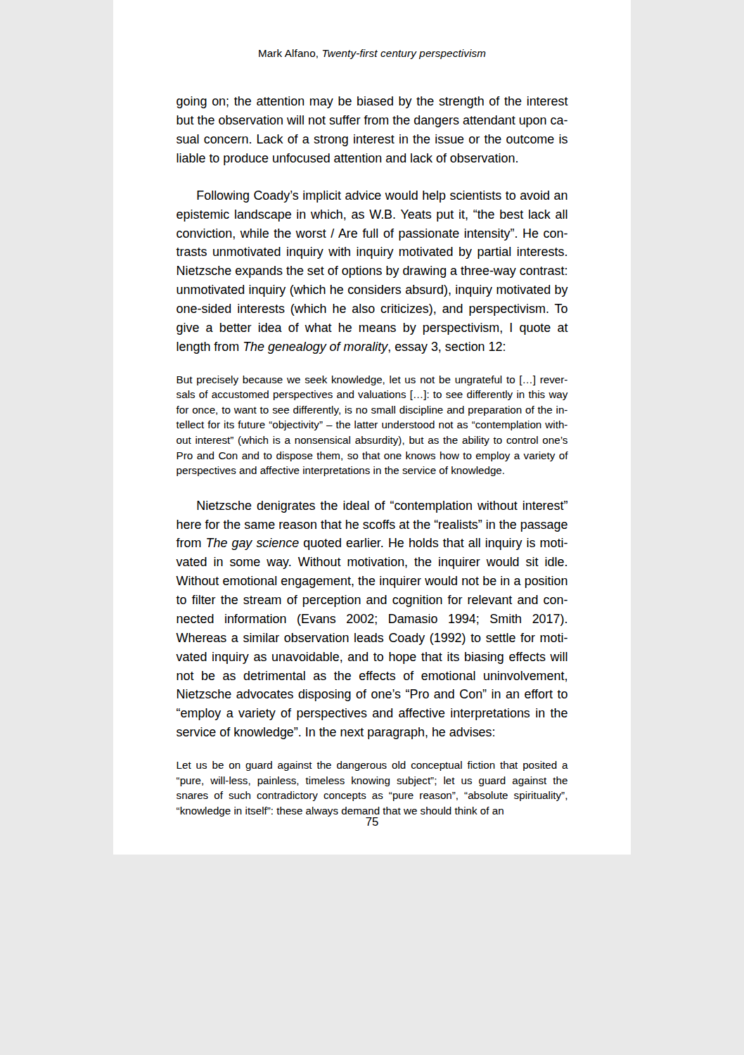Mark Alfano, Twenty-first century perspectivism
going on; the attention may be biased by the strength of the interest but the observation will not suffer from the dangers attendant upon casual concern. Lack of a strong interest in the issue or the outcome is liable to produce unfocused attention and lack of observation.
Following Coady’s implicit advice would help scientists to avoid an epistemic landscape in which, as W.B. Yeats put it, “the best lack all conviction, while the worst / Are full of passionate intensity”. He contrasts unmotivated inquiry with inquiry motivated by partial interests. Nietzsche expands the set of options by drawing a three-way contrast: unmotivated inquiry (which he considers absurd), inquiry motivated by one-sided interests (which he also criticizes), and perspectivism. To give a better idea of what he means by perspectivism, I quote at length from The genealogy of morality, essay 3, section 12:
But precisely because we seek knowledge, let us not be ungrateful to […] reversals of accustomed perspectives and valuations […]: to see differently in this way for once, to want to see differently, is no small discipline and preparation of the intellect for its future “objectivity” – the latter understood not as “contemplation without interest” (which is a nonsensical absurdity), but as the ability to control one’s Pro and Con and to dispose them, so that one knows how to employ a variety of perspectives and affective interpretations in the service of knowledge.
Nietzsche denigrates the ideal of “contemplation without interest” here for the same reason that he scoffs at the “realists” in the passage from The gay science quoted earlier. He holds that all inquiry is motivated in some way. Without motivation, the inquirer would sit idle. Without emotional engagement, the inquirer would not be in a position to filter the stream of perception and cognition for relevant and connected information (Evans 2002; Damasio 1994; Smith 2017). Whereas a similar observation leads Coady (1992) to settle for motivated inquiry as unavoidable, and to hope that its biasing effects will not be as detrimental as the effects of emotional uninvolvement, Nietzsche advocates disposing of one’s “Pro and Con” in an effort to “employ a variety of perspectives and affective interpretations in the service of knowledge”. In the next paragraph, he advises:
Let us be on guard against the dangerous old conceptual fiction that posited a “pure, will-less, painless, timeless knowing subject”; let us guard against the snares of such contradictory concepts as “pure reason”, “absolute spirituality”, “knowledge in itself”: these always demand that we should think of an
75